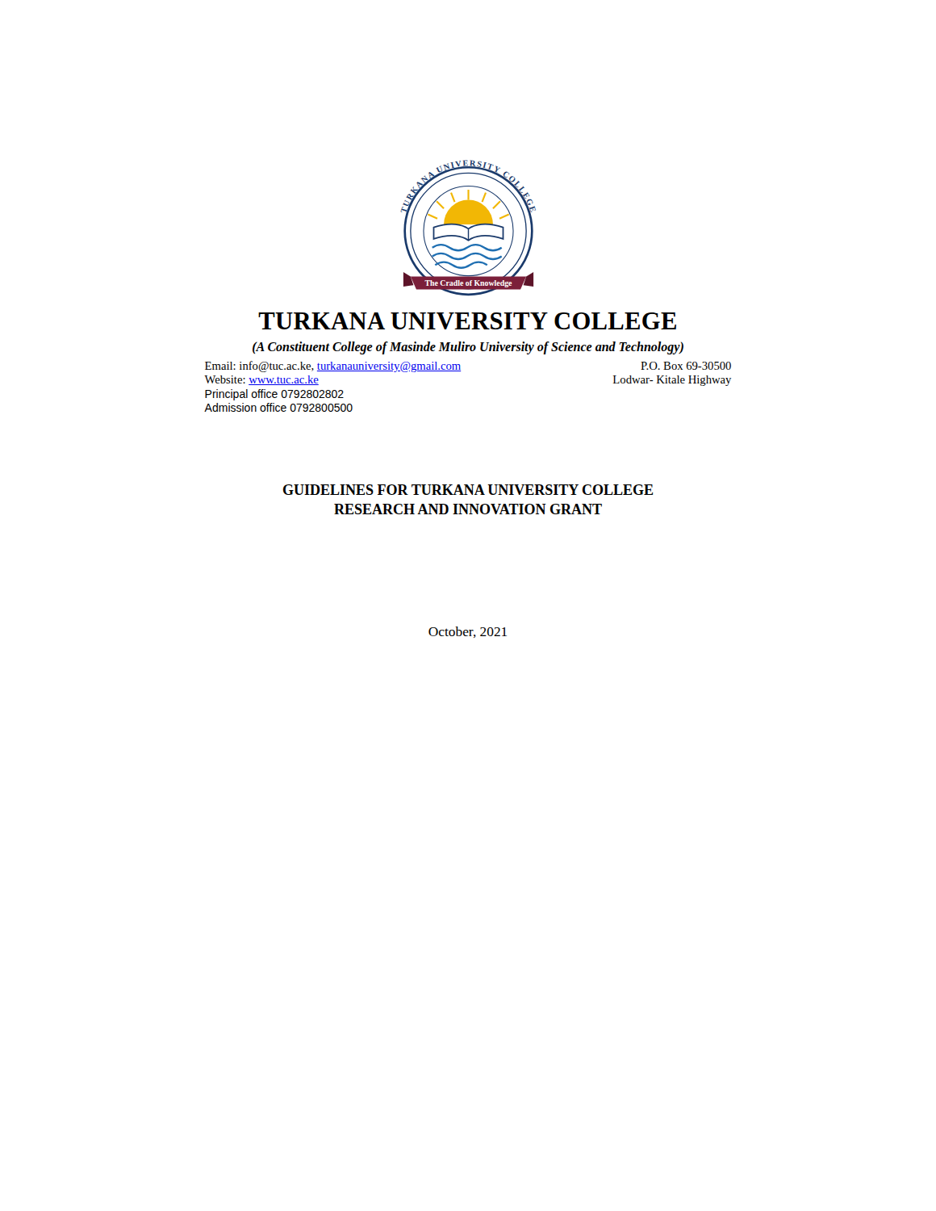TURKANA UNIVERSITY COLLEGE The Cradle of Knowledge
TURKANA UNIVERSITY COLLEGE
(A Constituent College of Masinde Muliro University of Science and Technology)
| Email: info@tuc.ac.ke, turkanauniversity@gmail.com | P.O. Box 69-30500 |
| Website: www.tuc.ac.ke | Lodwar- Kitale Highway |
| Principal office 0792802802 | |
| Admission office 0792800500 | |
GUIDELINES FOR TURKANA UNIVERSITY COLLEGE RESEARCH AND INNOVATION GRANT
October, 2021